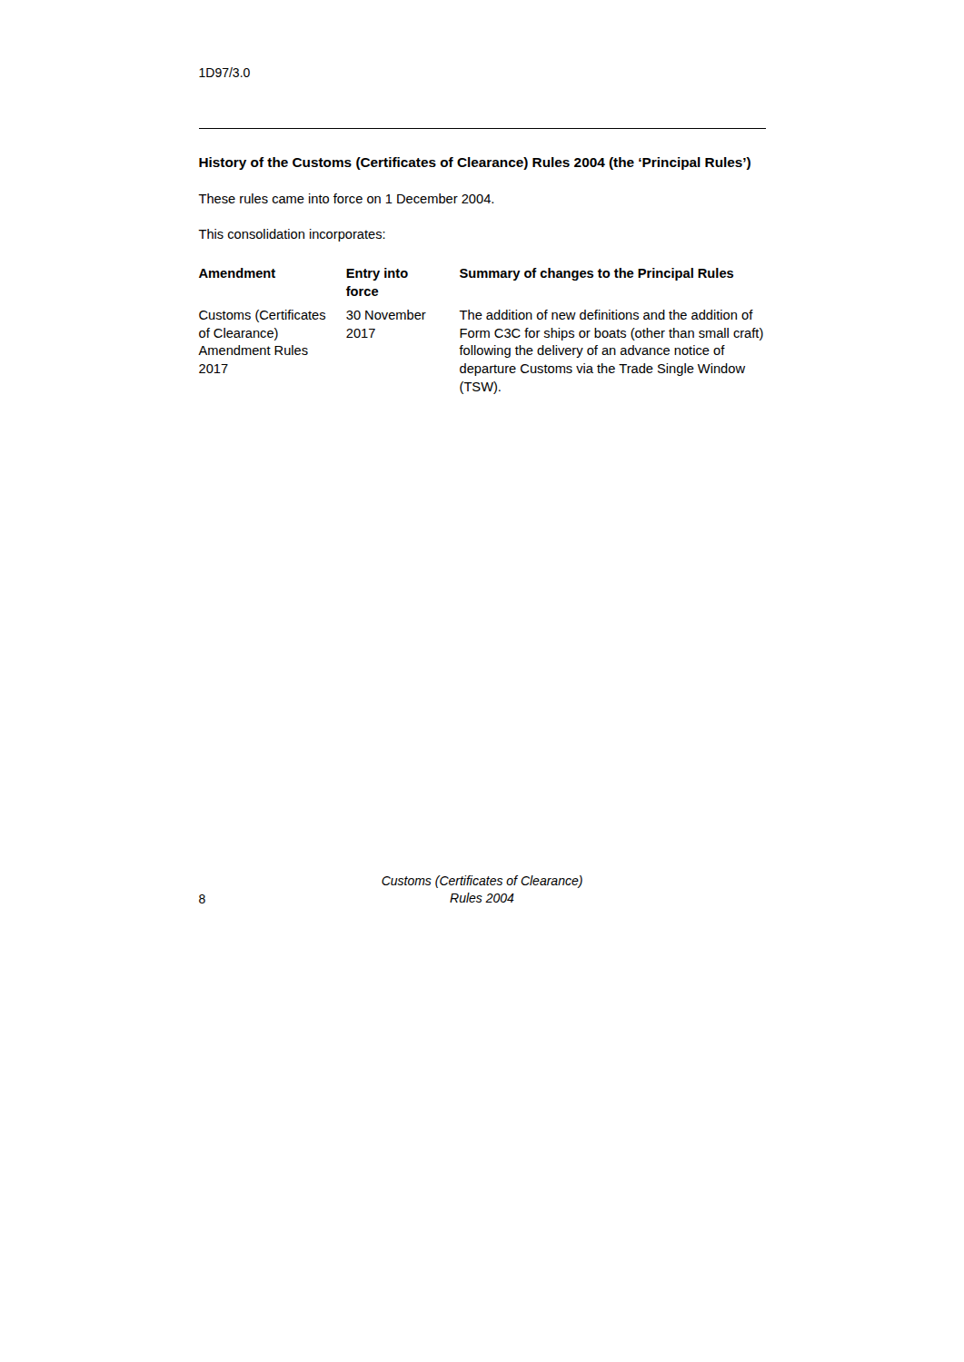1D97/3.0
History of the Customs (Certificates of Clearance) Rules 2004 (the ‘Principal Rules’)
These rules came into force on 1 December 2004.
This consolidation incorporates:
| Amendment | Entry into force | Summary of changes to the Principal Rules |
| --- | --- | --- |
| Customs (Certificates of Clearance) Amendment Rules 2017 | 30 November 2017 | The addition of new definitions and the addition of Form C3C for ships or boats (other than small craft) following the delivery of an advance notice of departure Customs via the Trade Single Window (TSW). |
8
Customs (Certificates of Clearance)
Rules 2004